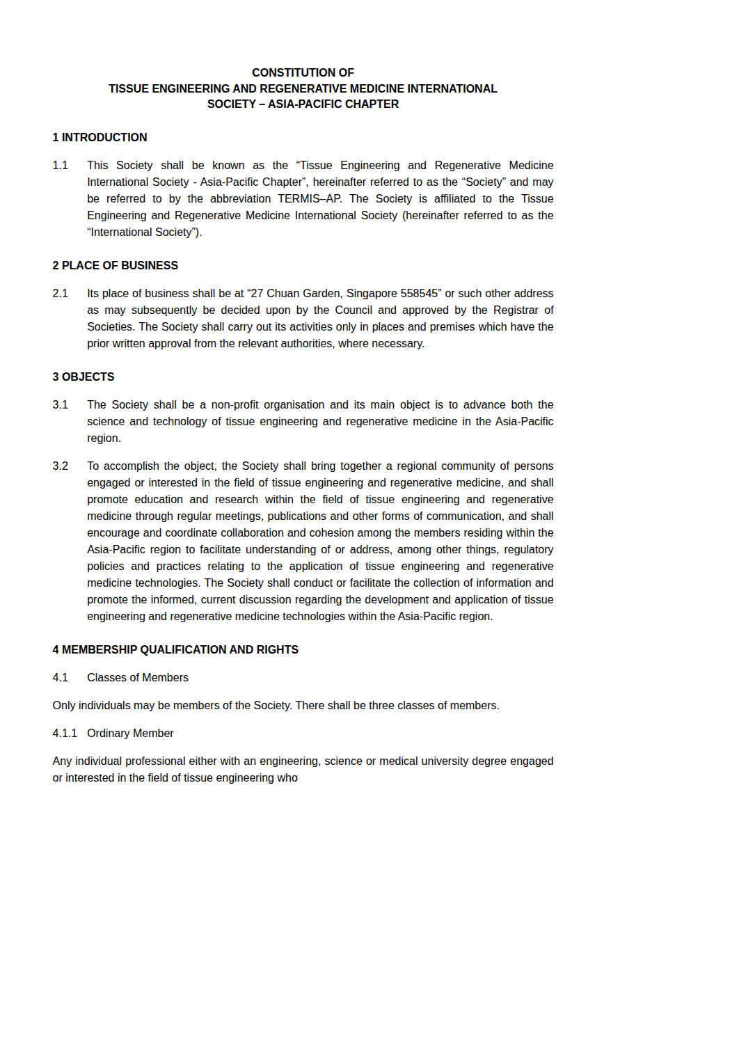CONSTITUTION OF
TISSUE ENGINEERING AND REGENERATIVE MEDICINE INTERNATIONAL
SOCIETY – ASIA-PACIFIC CHAPTER
1 INTRODUCTION
1.1
This Society shall be known as the “Tissue Engineering and Regenerative Medicine International Society - Asia-Pacific Chapter”, hereinafter referred to as the “Society” and may be referred to by the abbreviation TERMIS–AP. The Society is affiliated to the Tissue Engineering and Regenerative Medicine International Society (hereinafter referred to as the “International Society”).
2 PLACE OF BUSINESS
2.1
Its place of business shall be at “27 Chuan Garden, Singapore 558545” or such other address as may subsequently be decided upon by the Council and approved by the Registrar of Societies. The Society shall carry out its activities only in places and premises which have the prior written approval from the relevant authorities, where necessary.
3 OBJECTS
3.1
The Society shall be a non-profit organisation and its main object is to advance both the science and technology of tissue engineering and regenerative medicine in the Asia-Pacific region.
3.2
To accomplish the object, the Society shall bring together a regional community of persons engaged or interested in the field of tissue engineering and regenerative medicine, and shall promote education and research within the field of tissue engineering and regenerative medicine through regular meetings, publications and other forms of communication, and shall encourage and coordinate collaboration and cohesion among the members residing within the Asia-Pacific region to facilitate understanding of or address, among other things, regulatory policies and practices relating to the application of tissue engineering and regenerative medicine technologies. The Society shall conduct or facilitate the collection of information and promote the informed, current discussion regarding the development and application of tissue engineering and regenerative medicine technologies within the Asia-Pacific region.
4 MEMBERSHIP QUALIFICATION AND RIGHTS
4.1
Classes of Members
Only individuals may be members of the Society. There shall be three classes of members.
4.1.1
Ordinary Member
Any individual professional either with an engineering, science or medical university degree engaged or interested in the field of tissue engineering who